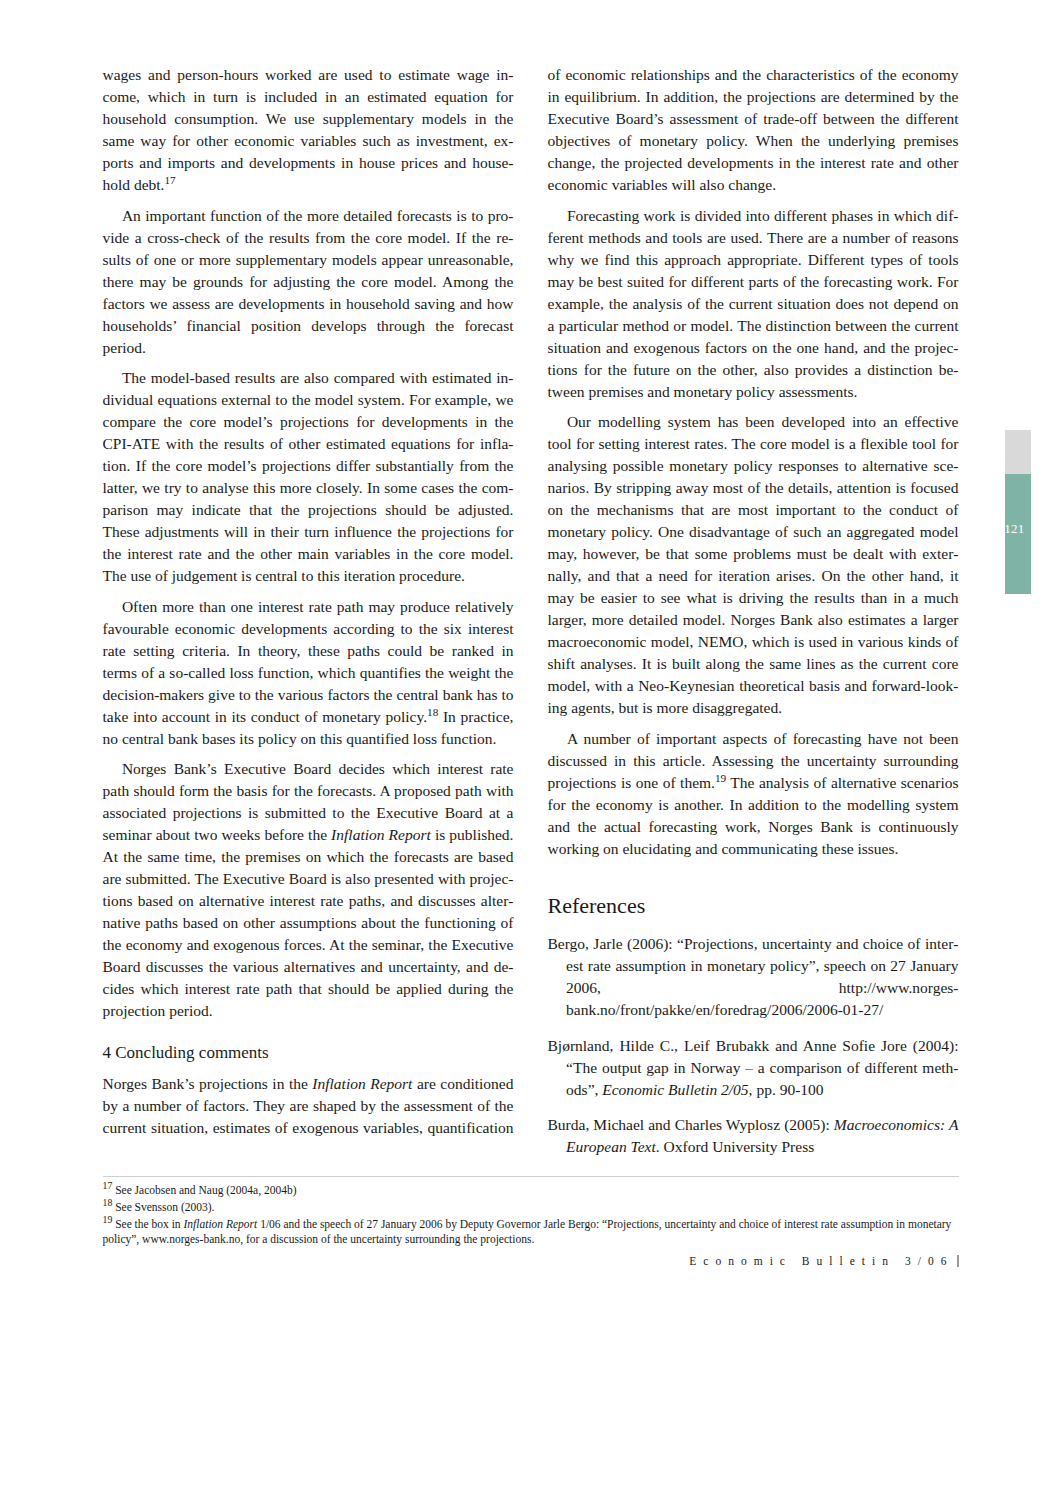121
wages and person-hours worked are used to estimate wage income, which in turn is included in an estimated equation for household consumption. We use supplementary models in the same way for other economic variables such as investment, exports and imports and developments in house prices and household debt.17
An important function of the more detailed forecasts is to provide a cross-check of the results from the core model. If the results of one or more supplementary models appear unreasonable, there may be grounds for adjusting the core model. Among the factors we assess are developments in household saving and how households’ financial position develops through the forecast period.
The model-based results are also compared with estimated individual equations external to the model system. For example, we compare the core model’s projections for developments in the CPI-ATE with the results of other estimated equations for inflation. If the core model’s projections differ substantially from the latter, we try to analyse this more closely. In some cases the comparison may indicate that the projections should be adjusted. These adjustments will in their turn influence the projections for the interest rate and the other main variables in the core model. The use of judgement is central to this iteration procedure.
Often more than one interest rate path may produce relatively favourable economic developments according to the six interest rate setting criteria. In theory, these paths could be ranked in terms of a so-called loss function, which quantifies the weight the decision-makers give to the various factors the central bank has to take into account in its conduct of monetary policy.18 In practice, no central bank bases its policy on this quantified loss function.
Norges Bank’s Executive Board decides which interest rate path should form the basis for the forecasts. A proposed path with associated projections is submitted to the Executive Board at a seminar about two weeks before the Inflation Report is published. At the same time, the premises on which the forecasts are based are submitted. The Executive Board is also presented with projections based on alternative interest rate paths, and discusses alternative paths based on other assumptions about the functioning of the economy and exogenous forces. At the seminar, the Executive Board discusses the various alternatives and uncertainty, and decides which interest rate path that should be applied during the projection period.
4 Concluding comments
Norges Bank’s projections in the Inflation Report are conditioned by a number of factors. They are shaped by the assessment of the current situation, estimates of exogenous variables, quantification of economic relationships and the characteristics of the economy in equilibrium. In addition, the projections are determined by the Executive Board’s assessment of trade-off between the different objectives of monetary policy. When the underlying premises change, the projected developments in the interest rate and other economic variables will also change.
Forecasting work is divided into different phases in which different methods and tools are used. There are a number of reasons why we find this approach appropriate. Different types of tools may be best suited for different parts of the forecasting work. For example, the analysis of the current situation does not depend on a particular method or model. The distinction between the current situation and exogenous factors on the one hand, and the projections for the future on the other, also provides a distinction between premises and monetary policy assessments.
Our modelling system has been developed into an effective tool for setting interest rates. The core model is a flexible tool for analysing possible monetary policy responses to alternative scenarios. By stripping away most of the details, attention is focused on the mechanisms that are most important to the conduct of monetary policy. One disadvantage of such an aggregated model may, however, be that some problems must be dealt with externally, and that a need for iteration arises. On the other hand, it may be easier to see what is driving the results than in a much larger, more detailed model. Norges Bank also estimates a larger macroeconomic model, NEMO, which is used in various kinds of shift analyses. It is built along the same lines as the current core model, with a Neo-Keynesian theoretical basis and forward-looking agents, but is more disaggregated.
A number of important aspects of forecasting have not been discussed in this article. Assessing the uncertainty surrounding projections is one of them.19 The analysis of alternative scenarios for the economy is another. In addition to the modelling system and the actual forecasting work, Norges Bank is continuously working on elucidating and communicating these issues.
References
Bergo, Jarle (2006): “Projections, uncertainty and choice of interest rate assumption in monetary policy”, speech on 27 January 2006, http://www.norges-bank.no/front/pakke/en/foredrag/2006/2006-01-27/
Bjørnland, Hilde C., Leif Brubakk and Anne Sofie Jore (2004): “The output gap in Norway – a comparison of different methods”, Economic Bulletin 2/05, pp. 90-100
Burda, Michael and Charles Wyplosz (2005): Macroeconomics: A European Text. Oxford University Press
17 See Jacobsen and Naug (2004a, 2004b)
18 See Svensson (2003).
19 See the box in Inflation Report 1/06 and the speech of 27 January 2006 by Deputy Governor Jarle Bergo: “Projections, uncertainty and choice of interest rate assumption in monetary policy”, www.norges-bank.no, for a discussion of the uncertainty surrounding the projections.
E c o n o m i c B u l l e t i n 3 / 0 6